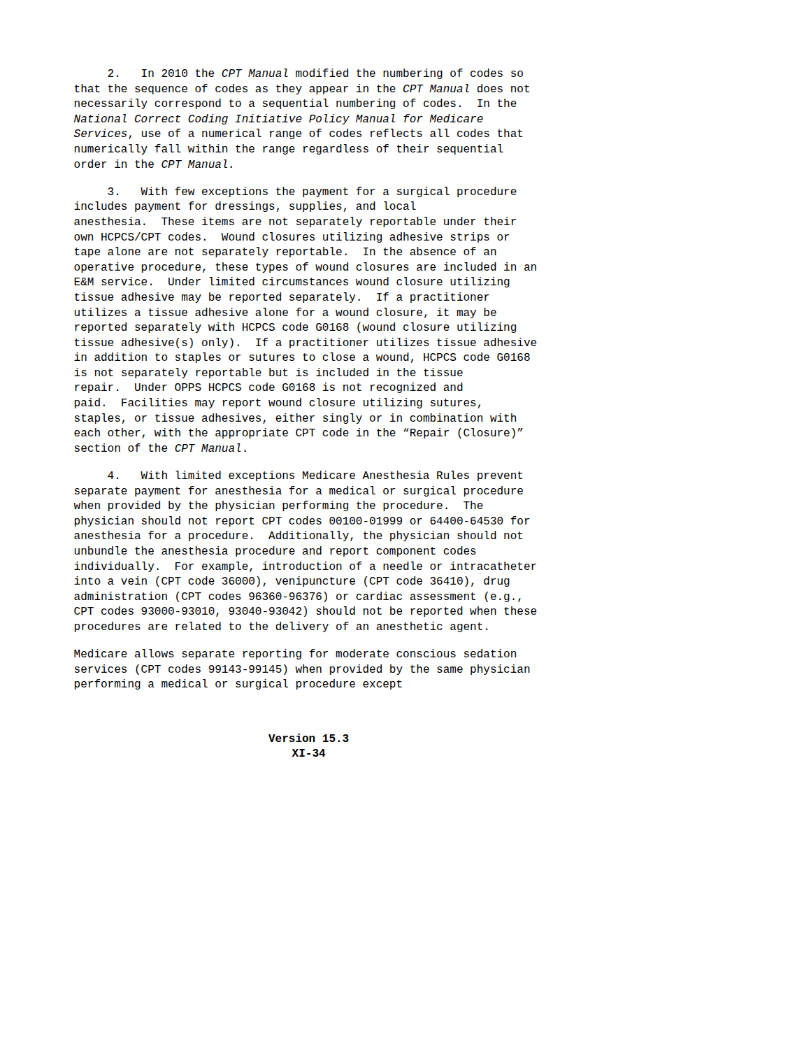2. In 2010 the CPT Manual modified the numbering of codes so that the sequence of codes as they appear in the CPT Manual does not necessarily correspond to a sequential numbering of codes. In the National Correct Coding Initiative Policy Manual for Medicare Services, use of a numerical range of codes reflects all codes that numerically fall within the range regardless of their sequential order in the CPT Manual.
3. With few exceptions the payment for a surgical procedure includes payment for dressings, supplies, and local anesthesia. These items are not separately reportable under their own HCPCS/CPT codes. Wound closures utilizing adhesive strips or tape alone are not separately reportable. In the absence of an operative procedure, these types of wound closures are included in an E&M service. Under limited circumstances wound closure utilizing tissue adhesive may be reported separately. If a practitioner utilizes a tissue adhesive alone for a wound closure, it may be reported separately with HCPCS code G0168 (wound closure utilizing tissue adhesive(s) only). If a practitioner utilizes tissue adhesive in addition to staples or sutures to close a wound, HCPCS code G0168 is not separately reportable but is included in the tissue repair. Under OPPS HCPCS code G0168 is not recognized and paid. Facilities may report wound closure utilizing sutures, staples, or tissue adhesives, either singly or in combination with each other, with the appropriate CPT code in the “Repair (Closure)” section of the CPT Manual.
4. With limited exceptions Medicare Anesthesia Rules prevent separate payment for anesthesia for a medical or surgical procedure when provided by the physician performing the procedure. The physician should not report CPT codes 00100-01999 or 64400-64530 for anesthesia for a procedure. Additionally, the physician should not unbundle the anesthesia procedure and report component codes individually. For example, introduction of a needle or intracatheter into a vein (CPT code 36000), venipuncture (CPT code 36410), drug administration (CPT codes 96360-96376) or cardiac assessment (e.g., CPT codes 93000-93010, 93040-93042) should not be reported when these procedures are related to the delivery of an anesthetic agent.
Medicare allows separate reporting for moderate conscious sedation services (CPT codes 99143-99145) when provided by the same physician performing a medical or surgical procedure except
Version 15.3
XI-34